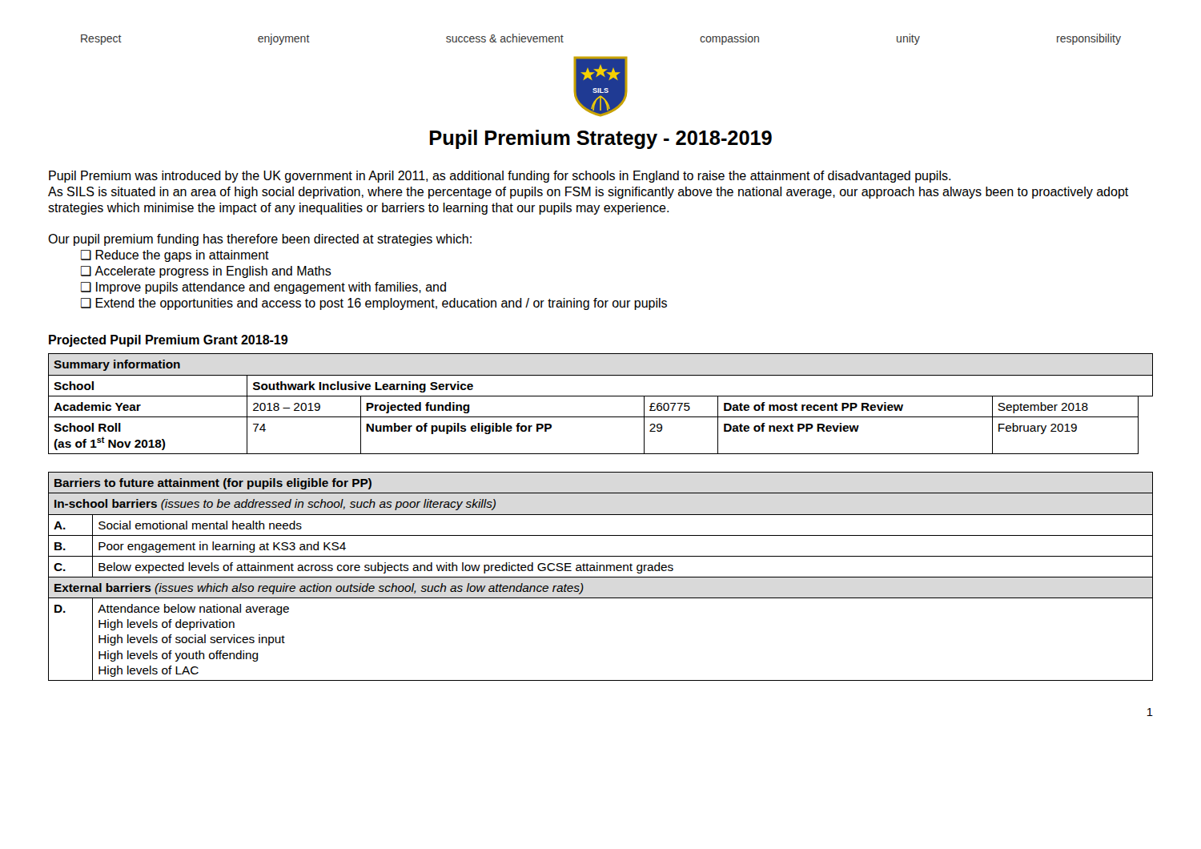Respect enjoyment success & achievement compassion unity responsibility
SILS
Pupil Premium Strategy - 2018-2019
Pupil Premium was introduced by the UK government in April 2011, as additional funding for schools in England to raise the attainment of disadvantaged pupils.
As SILS is situated in an area of high social deprivation, where the percentage of pupils on FSM is significantly above the national average, our approach has always been to proactively adopt strategies which minimise the impact of any inequalities or barriers to learning that our pupils may experience.
Our pupil premium funding has therefore been directed at strategies which:
Reduce the gaps in attainment
Accelerate progress in English and Maths
Improve pupils attendance and engagement with families, and
Extend the opportunities and access to post 16 employment, education and / or training for our pupils
Projected Pupil Premium Grant 2018-19
| Summary information |
| School | Southwark Inclusive Learning Service |
| Academic Year | 2018 – 2019 | Projected funding | £60775 | Date of most recent PP Review | September 2018 | |
| School Roll (as of 1 st Nov 2018) | 74 | Number of pupils eligible for PP | 29 | Date of next PP Review | February 2019 | |
| Barriers to future attainment (for pupils eligible for PP) |
| In-school barriers (issues to be addressed in school, such as poor literacy skills) |
| A. | Social emotional mental health needs |
| B. | Poor engagement in learning at KS3 and KS4 |
| C. | Below expected levels of attainment across core subjects and with low predicted GCSE attainment grades |
| External barriers (issues which also require action outside school, such as low attendance rates) |
| D. | Attendance below national average High levels of deprivation High levels of social services input High levels of youth offending High levels of LAC |
1